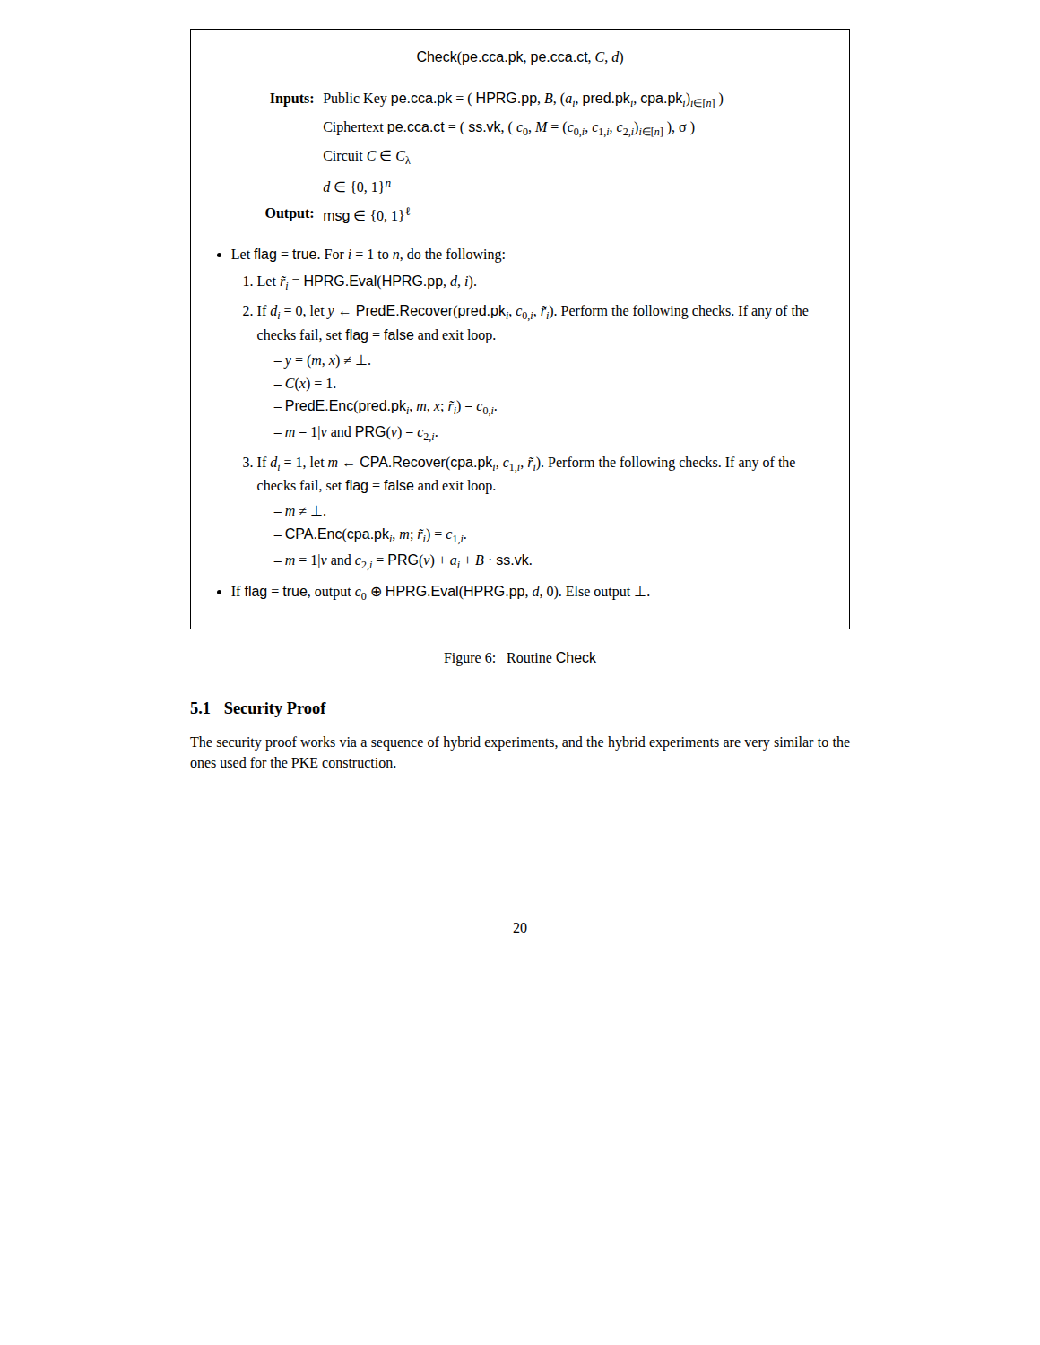Check(pe.cca.pk, pe.cca.ct, C, d)
Inputs: Public Key pe.cca.pk = ( HPRG.pp, B, (ai, pred.pki, cpa.pki)i∈[n] )
Ciphertext pe.cca.ct = ( ss.vk, ( c0, M = (c0,i, c1,i, c2,i)i∈[n] ), σ )
Circuit C ∈ Cλ
d ∈ {0, 1}n
Output: msg ∈ {0, 1}ℓ
Let flag = true. For i = 1 to n, do the following:
Let r̃i = HPRG.Eval(HPRG.pp, d, i).
If di = 0, let y ← PredE.Recover(pred.pki, c0,i, r̃i). Perform the following checks. If any of the checks fail, set flag = false and exit loop.
y = (m, x) ≠ ⊥.
C(x) = 1.
PredE.Enc(pred.pki, m, x; r̃i) = c0,i.
m = 1|v and PRG(v) = c2,i.
If di = 1, let m ← CPA.Recover(cpa.pki, c1,i, r̃i). Perform the following checks. If any of the checks fail, set flag = false and exit loop.
m ≠ ⊥.
CPA.Enc(cpa.pki, m; r̃i) = c1,i.
m = 1|v and c2,i = PRG(v) + ai + B · ss.vk.
If flag = true, output c0 ⊕ HPRG.Eval(HPRG.pp, d, 0). Else output ⊥.
Figure 6: Routine Check
5.1 Security Proof
The security proof works via a sequence of hybrid experiments, and the hybrid experiments are very similar to the ones used for the PKE construction.
20